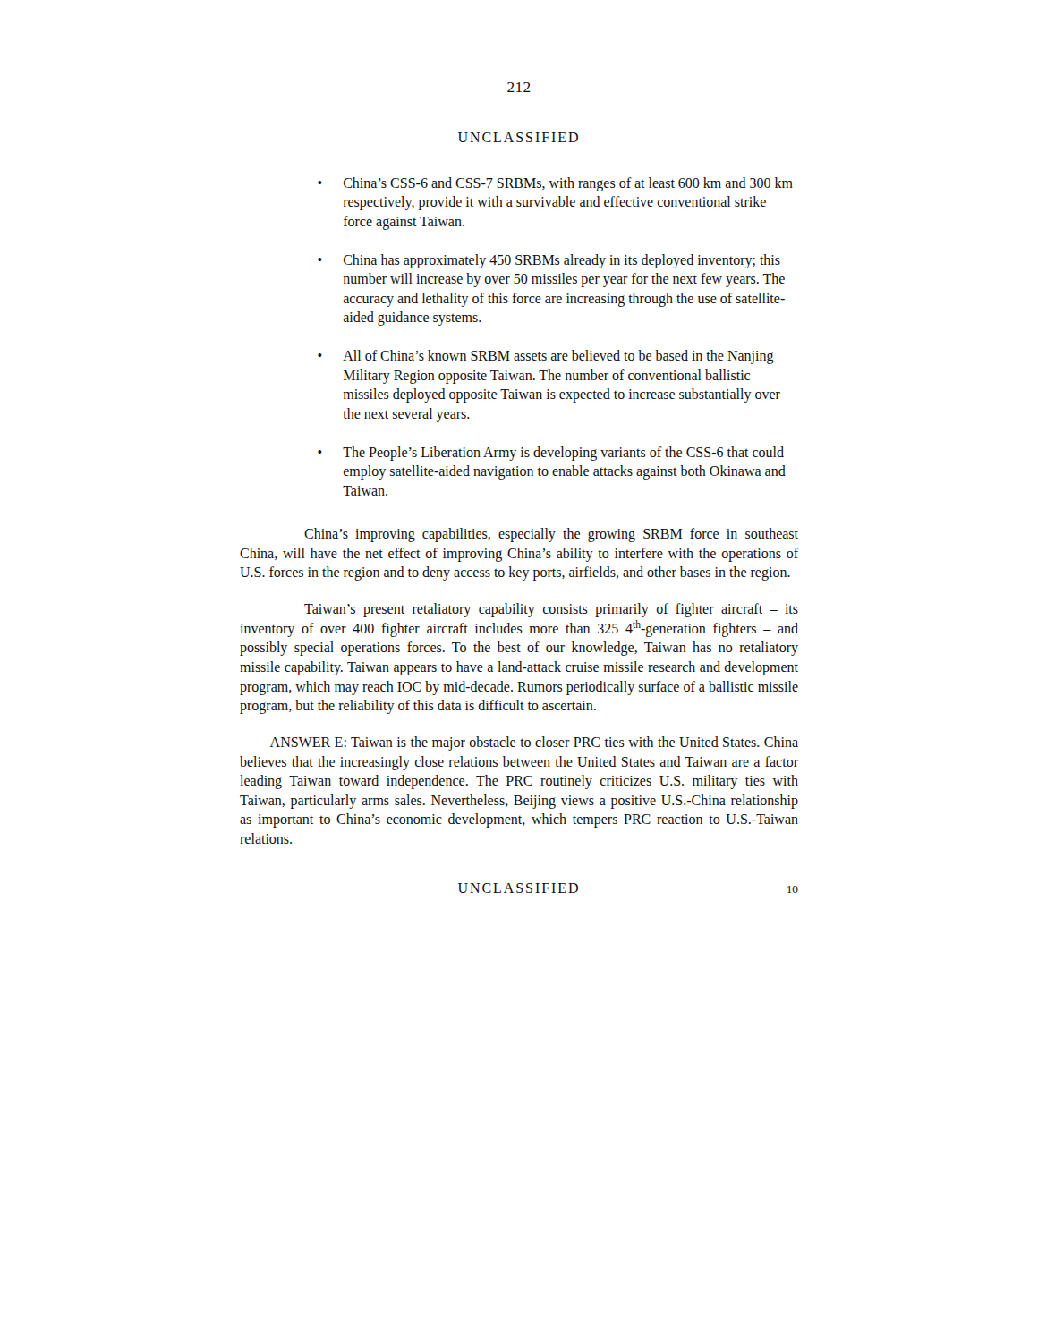212
UNCLASSIFIED
China’s CSS-6 and CSS-7 SRBMs, with ranges of at least 600 km and 300 km respectively, provide it with a survivable and effective conventional strike force against Taiwan.
China has approximately 450 SRBMs already in its deployed inventory; this number will increase by over 50 missiles per year for the next few years. The accuracy and lethality of this force are increasing through the use of satellite-aided guidance systems.
All of China’s known SRBM assets are believed to be based in the Nanjing Military Region opposite Taiwan. The number of conventional ballistic missiles deployed opposite Taiwan is expected to increase substantially over the next several years.
The People’s Liberation Army is developing variants of the CSS-6 that could employ satellite-aided navigation to enable attacks against both Okinawa and Taiwan.
China’s improving capabilities, especially the growing SRBM force in southeast China, will have the net effect of improving China’s ability to interfere with the operations of U.S. forces in the region and to deny access to key ports, airfields, and other bases in the region.
Taiwan’s present retaliatory capability consists primarily of fighter aircraft – its inventory of over 400 fighter aircraft includes more than 325 4th-generation fighters – and possibly special operations forces. To the best of our knowledge, Taiwan has no retaliatory missile capability. Taiwan appears to have a land-attack cruise missile research and development program, which may reach IOC by mid-decade. Rumors periodically surface of a ballistic missile program, but the reliability of this data is difficult to ascertain.
ANSWER E: Taiwan is the major obstacle to closer PRC ties with the United States. China believes that the increasingly close relations between the United States and Taiwan are a factor leading Taiwan toward independence. The PRC routinely criticizes U.S. military ties with Taiwan, particularly arms sales. Nevertheless, Beijing views a positive U.S.-China relationship as important to China’s economic development, which tempers PRC reaction to U.S.-Taiwan relations.
UNCLASSIFIED
10